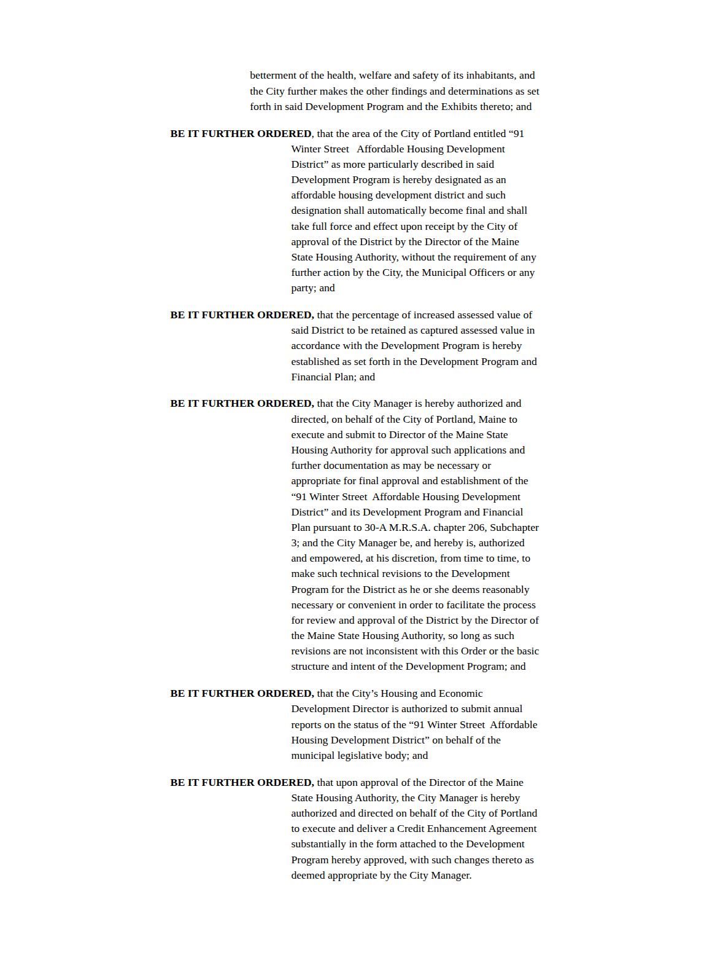betterment of the health, welfare and safety of its inhabitants, and the City further makes the other findings and determinations as set forth in said Development Program and the Exhibits thereto; and
BE IT FURTHER ORDERED, that the area of the City of Portland entitled “91 Winter Street Affordable Housing Development District” as more particularly described in said Development Program is hereby designated as an affordable housing development district and such designation shall automatically become final and shall take full force and effect upon receipt by the City of approval of the District by the Director of the Maine State Housing Authority, without the requirement of any further action by the City, the Municipal Officers or any party; and
BE IT FURTHER ORDERED, that the percentage of increased assessed value of said District to be retained as captured assessed value in accordance with the Development Program is hereby established as set forth in the Development Program and Financial Plan; and
BE IT FURTHER ORDERED, that the City Manager is hereby authorized and directed, on behalf of the City of Portland, Maine to execute and submit to Director of the Maine State Housing Authority for approval such applications and further documentation as may be necessary or appropriate for final approval and establishment of the “91 Winter Street Affordable Housing Development District” and its Development Program and Financial Plan pursuant to 30-A M.R.S.A. chapter 206, Subchapter 3; and the City Manager be, and hereby is, authorized and empowered, at his discretion, from time to time, to make such technical revisions to the Development Program for the District as he or she deems reasonably necessary or convenient in order to facilitate the process for review and approval of the District by the Director of the Maine State Housing Authority, so long as such revisions are not inconsistent with this Order or the basic structure and intent of the Development Program; and
BE IT FURTHER ORDERED, that the City’s Housing and Economic Development Director is authorized to submit annual reports on the status of the “91 Winter Street Affordable Housing Development District” on behalf of the municipal legislative body; and
BE IT FURTHER ORDERED, that upon approval of the Director of the Maine State Housing Authority, the City Manager is hereby authorized and directed on behalf of the City of Portland to execute and deliver a Credit Enhancement Agreement substantially in the form attached to the Development Program hereby approved, with such changes thereto as deemed appropriate by the City Manager.